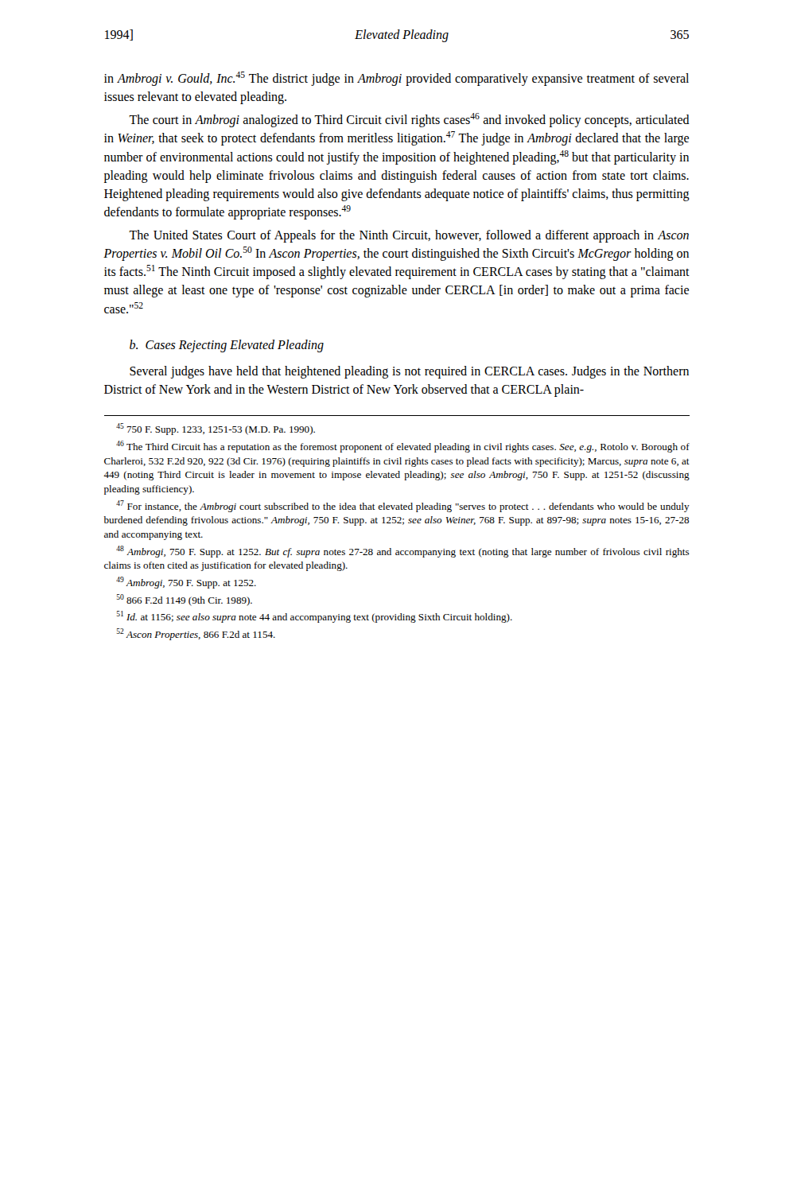1994] Elevated Pleading 365
in Ambrogi v. Gould, Inc.45 The district judge in Ambrogi provided comparatively expansive treatment of several issues relevant to elevated pleading.
The court in Ambrogi analogized to Third Circuit civil rights cases46 and invoked policy concepts, articulated in Weiner, that seek to protect defendants from meritless litigation.47 The judge in Ambrogi declared that the large number of environmental actions could not justify the imposition of heightened pleading,48 but that particularity in pleading would help eliminate frivolous claims and distinguish federal causes of action from state tort claims. Heightened pleading requirements would also give defendants adequate notice of plaintiffs' claims, thus permitting defendants to formulate appropriate responses.49
The United States Court of Appeals for the Ninth Circuit, however, followed a different approach in Ascon Properties v. Mobil Oil Co.50 In Ascon Properties, the court distinguished the Sixth Circuit's McGregor holding on its facts.51 The Ninth Circuit imposed a slightly elevated requirement in CERCLA cases by stating that a "claimant must allege at least one type of 'response' cost cognizable under CERCLA [in order] to make out a prima facie case."52
b. Cases Rejecting Elevated Pleading
Several judges have held that heightened pleading is not required in CERCLA cases. Judges in the Northern District of New York and in the Western District of New York observed that a CERCLA plain-
45 750 F. Supp. 1233, 1251-53 (M.D. Pa. 1990).
46 The Third Circuit has a reputation as the foremost proponent of elevated pleading in civil rights cases. See, e.g., Rotolo v. Borough of Charleroi, 532 F.2d 920, 922 (3d Cir. 1976) (requiring plaintiffs in civil rights cases to plead facts with specificity); Marcus, supra note 6, at 449 (noting Third Circuit is leader in movement to impose elevated pleading); see also Ambrogi, 750 F. Supp. at 1251-52 (discussing pleading sufficiency).
47 For instance, the Ambrogi court subscribed to the idea that elevated pleading "serves to protect . . . defendants who would be unduly burdened defending frivolous actions." Ambrogi, 750 F. Supp. at 1252; see also Weiner, 768 F. Supp. at 897-98; supra notes 15-16, 27-28 and accompanying text.
48 Ambrogi, 750 F. Supp. at 1252. But cf. supra notes 27-28 and accompanying text (noting that large number of frivolous civil rights claims is often cited as justification for elevated pleading).
49 Ambrogi, 750 F. Supp. at 1252.
50 866 F.2d 1149 (9th Cir. 1989).
51 Id. at 1156; see also supra note 44 and accompanying text (providing Sixth Circuit holding).
52 Ascon Properties, 866 F.2d at 1154.